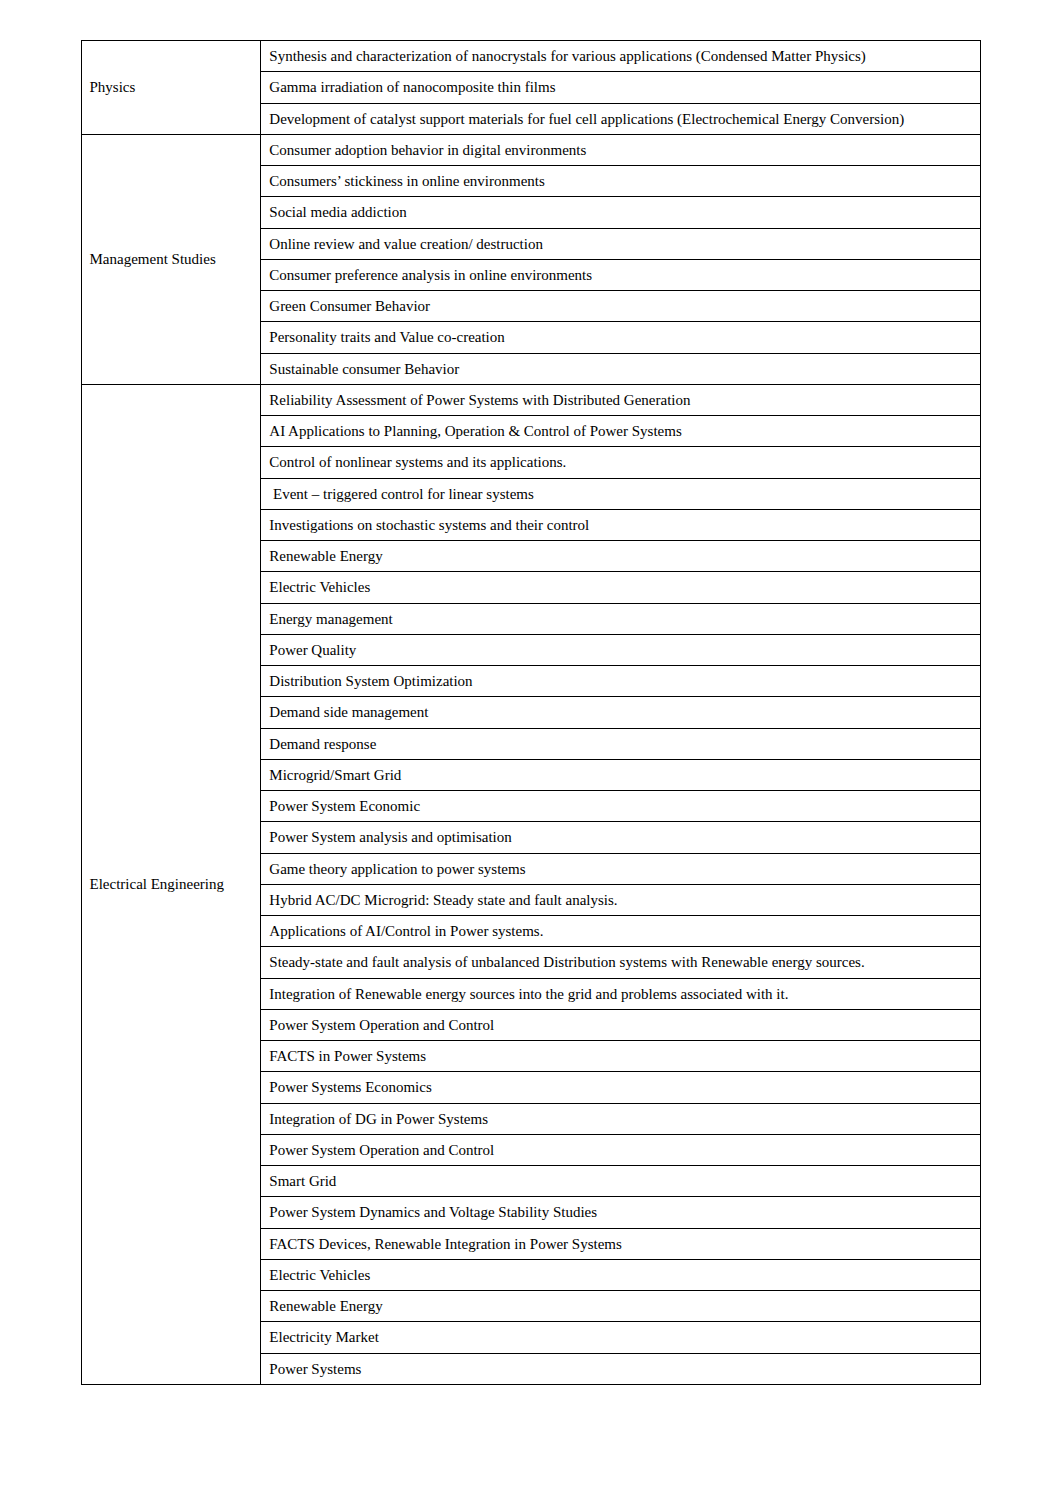| Physics | Synthesis and characterization of nanocrystals for various applications (Condensed Matter Physics) |
| Gamma irradiation of nanocomposite thin films |
| Development of catalyst support materials for fuel cell applications (Electrochemical Energy Conversion) |
| Management Studies | Consumer adoption behavior in digital environments |
| Consumers’ stickiness in online environments |
| Social media addiction |
| Online review and value creation/ destruction |
| Consumer preference analysis in online environments |
| Green Consumer Behavior |
| Personality traits and Value co-creation |
| Sustainable consumer Behavior |
| Electrical Engineering | Reliability Assessment of Power Systems with Distributed Generation |
| AI Applications to Planning, Operation & Control of Power Systems |
| Control of nonlinear systems and its applications. |
| Event – triggered control for linear systems |
| Investigations on stochastic systems and their control |
| Renewable Energy |
| Electric Vehicles |
| Energy management |
| Power Quality |
| Distribution System Optimization |
| Demand side management |
| Demand response |
| Microgrid/Smart Grid |
| Power System Economic |
| Power System analysis and optimisation |
| Game theory application to power systems |
| Hybrid AC/DC Microgrid: Steady state and fault analysis. |
| Applications of AI/Control in Power systems. |
| Steady-state and fault analysis of unbalanced Distribution systems with Renewable energy sources. |
| Integration of Renewable energy sources into the grid and problems associated with it. |
| Power System Operation and Control |
| FACTS in Power Systems |
| Power Systems Economics |
| Integration of DG in Power Systems |
| Power System Operation and Control |
| Smart Grid |
| Power System Dynamics and Voltage Stability Studies |
| FACTS Devices, Renewable Integration in Power Systems |
| Electric Vehicles |
| Renewable Energy |
| Electricity Market |
| Power Systems |